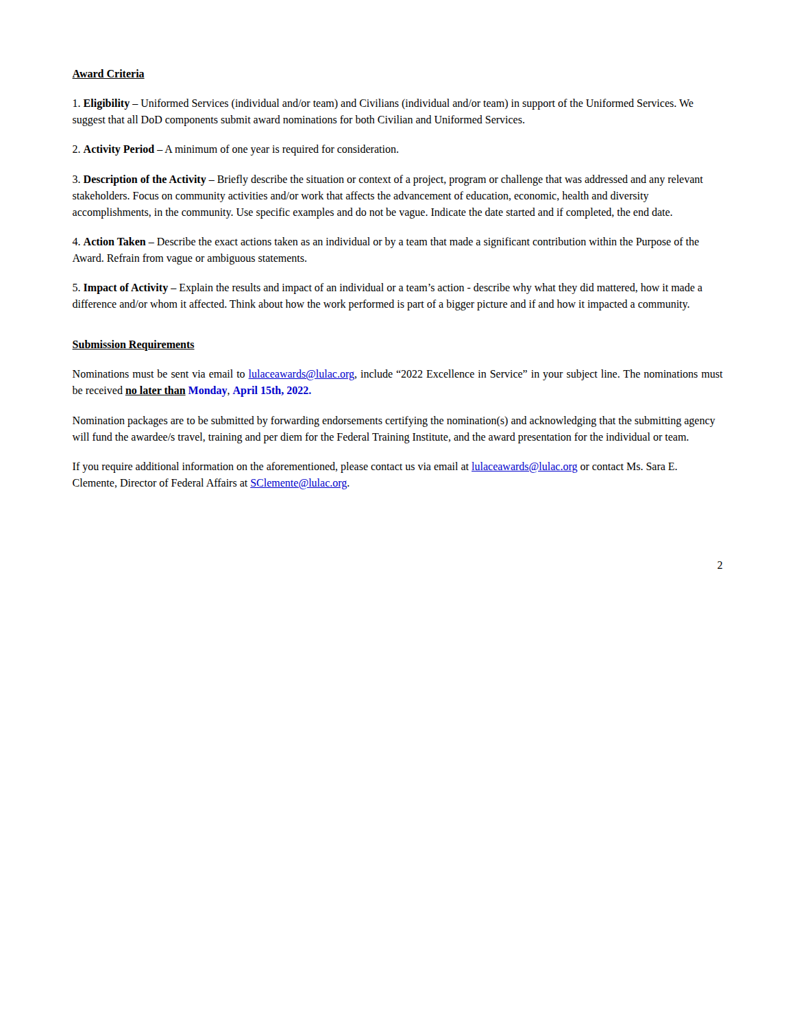Award Criteria
1. Eligibility – Uniformed Services (individual and/or team) and Civilians (individual and/or team) in support of the Uniformed Services. We suggest that all DoD components submit award nominations for both Civilian and Uniformed Services.
2. Activity Period – A minimum of one year is required for consideration.
3. Description of the Activity – Briefly describe the situation or context of a project, program or challenge that was addressed and any relevant stakeholders. Focus on community activities and/or work that affects the advancement of education, economic, health and diversity accomplishments, in the community. Use specific examples and do not be vague. Indicate the date started and if completed, the end date.
4. Action Taken – Describe the exact actions taken as an individual or by a team that made a significant contribution within the Purpose of the Award. Refrain from vague or ambiguous statements.
5. Impact of Activity – Explain the results and impact of an individual or a team’s action - describe why what they did mattered, how it made a difference and/or whom it affected. Think about how the work performed is part of a bigger picture and if and how it impacted a community.
Submission Requirements
Nominations must be sent via email to lulaceawards@lulac.org, include “2022 Excellence in Service” in your subject line. The nominations must be received no later than Monday, April 15th, 2022.
Nomination packages are to be submitted by forwarding endorsements certifying the nomination(s) and acknowledging that the submitting agency will fund the awardee/s travel, training and per diem for the Federal Training Institute, and the award presentation for the individual or team.
If you require additional information on the aforementioned, please contact us via email at lulaceawards@lulac.org or contact Ms. Sara E. Clemente, Director of Federal Affairs at SClemente@lulac.org.
2